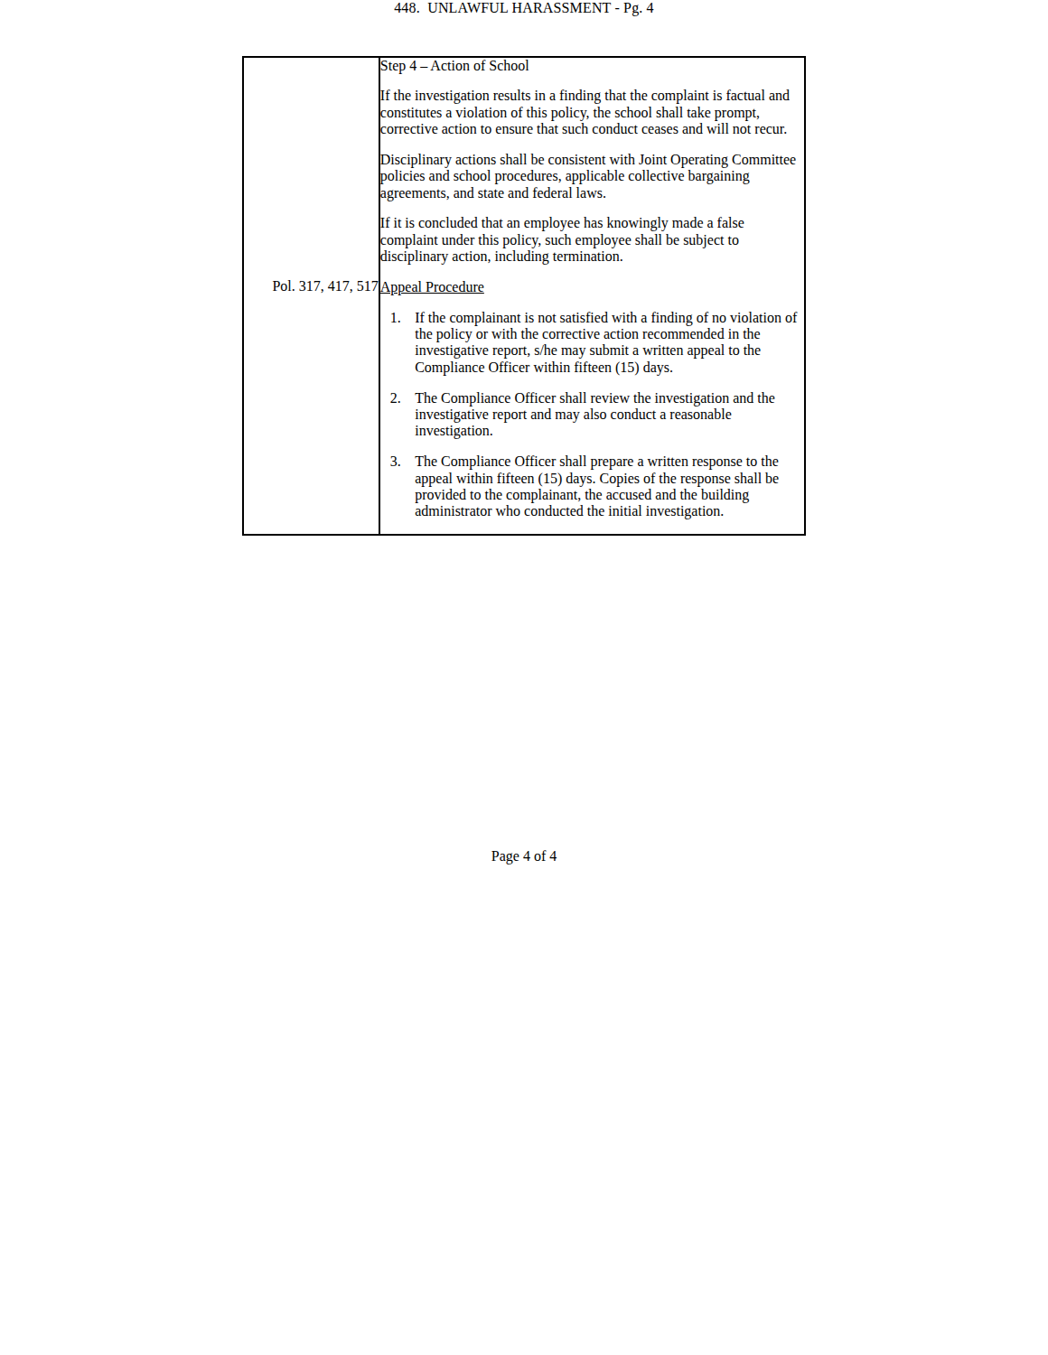448. UNLAWFUL HARASSMENT - Pg. 4
| Pol. 317, 417, 517 | Step 4 – Action of School If the investigation results in a finding that the complaint is factual and constitutes a violation of this policy, the school shall take prompt, corrective action to ensure that such conduct ceases and will not recur. Disciplinary actions shall be consistent with Joint Operating Committee policies and school procedures, applicable collective bargaining agreements, and state and federal laws. If it is concluded that an employee has knowingly made a false complaint under this policy, such employee shall be subject to disciplinary action, including termination. Appeal Procedure If the complainant is not satisfied with a finding of no violation of the policy or with the corrective action recommended in the investigative report, s/he may submit a written appeal to the Compliance Officer within fifteen (15) days. The Compliance Officer shall review the investigation and the investigative report and may also conduct a reasonable investigation. The Compliance Officer shall prepare a written response to the appeal within fifteen (15) days. Copies of the response shall be provided to the complainant, the accused and the building administrator who conducted the initial investigation. |
Page 4 of 4